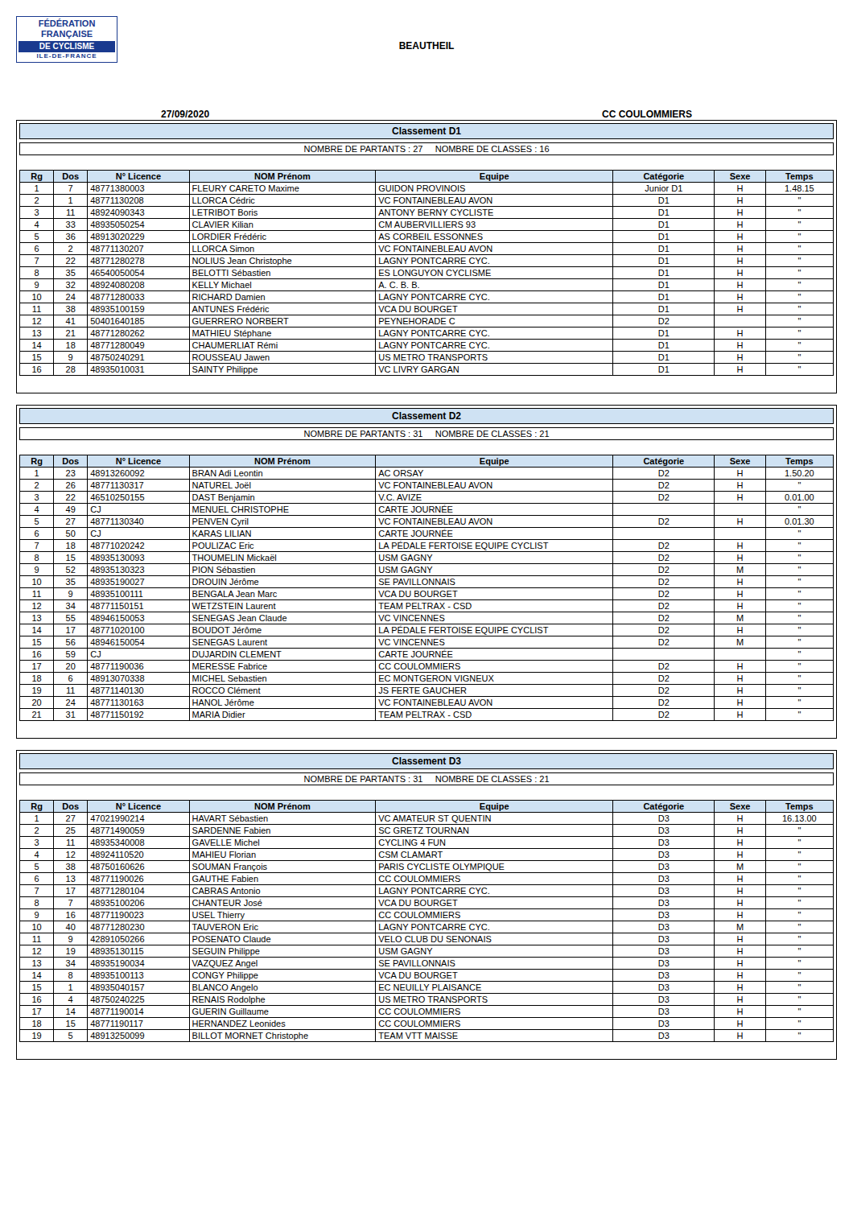FÉDÉRATION
FRANÇAISE DE CYCLISME ILE-DE-FRANCE
BEAUTHEIL
27/09/2020 CC COULOMMIERS
Classement D1
| NOMBRE DE PARTANTS : 27 NOMBRE DE CLASSES : 16 |
| Rg | Dos | N° Licence | NOM Prénom | Equipe | Catégorie | Sexe | Temps |
| --- | --- | --- | --- | --- | --- | --- | --- |
| 1 | 7 | 48771380003 | FLEURY CARETO Maxime | GUIDON PROVINOIS | Junior D1 | H | 1.48.15 |
| 2 | 1 | 48771130208 | LLORCA Cédric | VC FONTAINEBLEAU AVON | D1 | H | " |
| 3 | 11 | 48924090343 | LETRIBOT Boris | ANTONY BERNY CYCLISTE | D1 | H | " |
| 4 | 33 | 48935050254 | CLAVIER Kilian | CM AUBERVILLIERS 93 | D1 | H | " |
| 5 | 36 | 48913020229 | LORDIER Frédéric | AS CORBEIL ESSONNES | D1 | H | " |
| 6 | 2 | 48771130207 | LLORCA Simon | VC FONTAINEBLEAU AVON | D1 | H | " |
| 7 | 22 | 48771280278 | NOLIUS Jean Christophe | LAGNY PONTCARRE CYC. | D1 | H | " |
| 8 | 35 | 46540050054 | BELOTTI Sébastien | ES LONGUYON CYCLISME | D1 | H | " |
| 9 | 32 | 48924080208 | KELLY Michael | A. C. B. B. | D1 | H | " |
| 10 | 24 | 48771280033 | RICHARD Damien | LAGNY PONTCARRE CYC. | D1 | H | " |
| 11 | 38 | 48935100159 | ANTUNES Frédéric | VCA DU BOURGET | D1 | H | " |
| 12 | 41 | 50401640185 | GUERRERO NORBERT | PEYNEHORADE C | D2 | | " |
| 13 | 21 | 48771280262 | MATHIEU Stéphane | LAGNY PONTCARRE CYC. | D1 | H | " |
| 14 | 18 | 48771280049 | CHAUMERLIAT Rémi | LAGNY PONTCARRE CYC. | D1 | H | " |
| 15 | 9 | 48750240291 | ROUSSEAU Jawen | US METRO TRANSPORTS | D1 | H | " |
| 16 | 28 | 48935010031 | SAINTY Philippe | VC LIVRY GARGAN | D1 | H | " |
Classement D2
| NOMBRE DE PARTANTS : 31 NOMBRE DE CLASSES : 21 |
| Rg | Dos | N° Licence | NOM Prénom | Equipe | Catégorie | Sexe | Temps |
| --- | --- | --- | --- | --- | --- | --- | --- |
| 1 | 23 | 48913260092 | BRAN Adi Leontin | AC ORSAY | D2 | H | 1.50.20 |
| 2 | 26 | 48771130317 | NATUREL Joël | VC FONTAINEBLEAU AVON | D2 | H | " |
| 3 | 22 | 46510250155 | DAST Benjamin | V.C. AVIZE | D2 | H | 0.01.00 |
| 4 | 49 | CJ | MENUEL CHRISTOPHE | CARTE JOURNÉE | | | " |
| 5 | 27 | 48771130340 | PENVEN Cyril | VC FONTAINEBLEAU AVON | D2 | H | 0.01.30 |
| 6 | 50 | CJ | KARAS LILIAN | CARTE JOURNÉE | | | " |
| 7 | 18 | 48771020242 | POULIZAC Eric | LA PÉDALE FERTOISE EQUIPE CYCLIST | D2 | H | " |
| 8 | 15 | 48935130093 | THOUMELIN Mickaël | USM GAGNY | D2 | H | " |
| 9 | 52 | 48935130323 | PION Sébastien | USM GAGNY | D2 | M | " |
| 10 | 35 | 48935190027 | DROUIN Jérôme | SE PAVILLONNAIS | D2 | H | " |
| 11 | 9 | 48935100111 | BENGALA Jean Marc | VCA DU BOURGET | D2 | H | " |
| 12 | 34 | 48771150151 | WETZSTEIN Laurent | TEAM PELTRAX - CSD | D2 | H | " |
| 13 | 55 | 48946150053 | SENEGAS Jean Claude | VC VINCENNES | D2 | M | " |
| 14 | 17 | 48771020100 | BOUDOT Jérôme | LA PÉDALE FERTOISE EQUIPE CYCLIST | D2 | H | " |
| 15 | 56 | 48946150054 | SENEGAS Laurent | VC VINCENNES | D2 | M | " |
| 16 | 59 | CJ | DUJARDIN CLEMENT | CARTE JOURNÉE | | | " |
| 17 | 20 | 48771190036 | MERESSE Fabrice | CC COULOMMIERS | D2 | H | " |
| 18 | 6 | 48913070338 | MICHEL Sebastien | EC MONTGERON VIGNEUX | D2 | H | " |
| 19 | 11 | 48771140130 | ROCCO Clément | JS FERTE GAUCHER | D2 | H | " |
| 20 | 24 | 48771130163 | HANOL Jérôme | VC FONTAINEBLEAU AVON | D2 | H | " |
| 21 | 31 | 48771150192 | MARIA Didier | TEAM PELTRAX - CSD | D2 | H | " |
Classement D3
| NOMBRE DE PARTANTS : 31 NOMBRE DE CLASSES : 21 |
| Rg | Dos | N° Licence | NOM Prénom | Equipe | Catégorie | Sexe | Temps |
| --- | --- | --- | --- | --- | --- | --- | --- |
| 1 | 27 | 47021990214 | HAVART Sébastien | VC AMATEUR ST QUENTIN | D3 | H | 16.13.00 |
| 2 | 25 | 48771490059 | SARDENNE Fabien | SC GRETZ TOURNAN | D3 | H | " |
| 3 | 11 | 48935340008 | GAVELLE Michel | CYCLING 4 FUN | D3 | H | " |
| 4 | 12 | 48924110520 | MAHIEU Florian | CSM CLAMART | D3 | H | " |
| 5 | 38 | 48750160626 | SOUMAN François | PARIS CYCLISTE OLYMPIQUE | D3 | M | " |
| 6 | 13 | 48771190026 | GAUTHE Fabien | CC COULOMMIERS | D3 | H | " |
| 7 | 17 | 48771280104 | CABRAS Antonio | LAGNY PONTCARRE CYC. | D3 | H | " |
| 8 | 7 | 48935100206 | CHANTEUR José | VCA DU BOURGET | D3 | H | " |
| 9 | 16 | 48771190023 | USEL Thierry | CC COULOMMIERS | D3 | H | " |
| 10 | 40 | 48771280230 | TAUVERON Eric | LAGNY PONTCARRE CYC. | D3 | M | " |
| 11 | 9 | 42891050266 | POSENATO Claude | VELO CLUB DU SENONAIS | D3 | H | " |
| 12 | 19 | 48935130115 | SEGUIN Philippe | USM GAGNY | D3 | H | " |
| 13 | 34 | 48935190034 | VAZQUEZ Angel | SE PAVILLONNAIS | D3 | H | " |
| 14 | 8 | 48935100113 | CONGY Philippe | VCA DU BOURGET | D3 | H | " |
| 15 | 1 | 48935040157 | BLANCO Angelo | EC NEUILLY PLAISANCE | D3 | H | " |
| 16 | 4 | 48750240225 | RENAIS Rodolphe | US METRO TRANSPORTS | D3 | H | " |
| 17 | 14 | 48771190014 | GUERIN Guillaume | CC COULOMMIERS | D3 | H | " |
| 18 | 15 | 48771190117 | HERNANDEZ Leonides | CC COULOMMIERS | D3 | H | " |
| 19 | 5 | 48913250099 | BILLOT MORNET Christophe | TEAM VTT MAISSE | D3 | H | " |